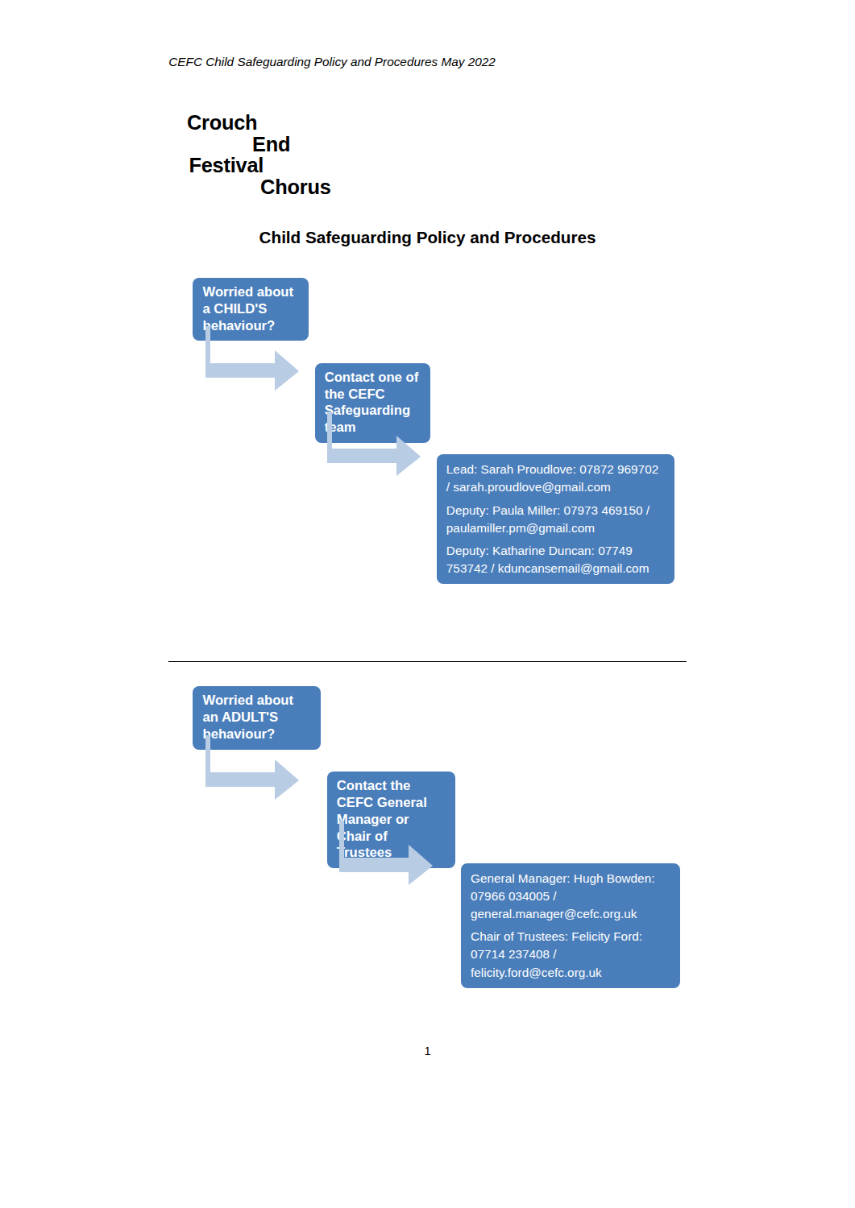CEFC Child Safeguarding Policy and Procedures May 2022
Crouch End Festival Chorus
Child Safeguarding Policy and Procedures
Worried about a CHILD'S behaviour?
Contact one of the CEFC Safeguarding team
Lead: Sarah Proudlove: 07872 969702 / sarah.proudlove@gmail.com
Deputy: Paula Miller: 07973 469150 / paulamiller.pm@gmail.com
Deputy: Katharine Duncan: 07749 753742 / kduncansemail@gmail.com
Worried about an ADULT'S behaviour?
Contact the CEFC General Manager or Chair of Trustees
General Manager: Hugh Bowden: 07966 034005 / general.manager@cefc.org.uk
Chair of Trustees: Felicity Ford: 07714 237408 / felicity.ford@cefc.org.uk
1